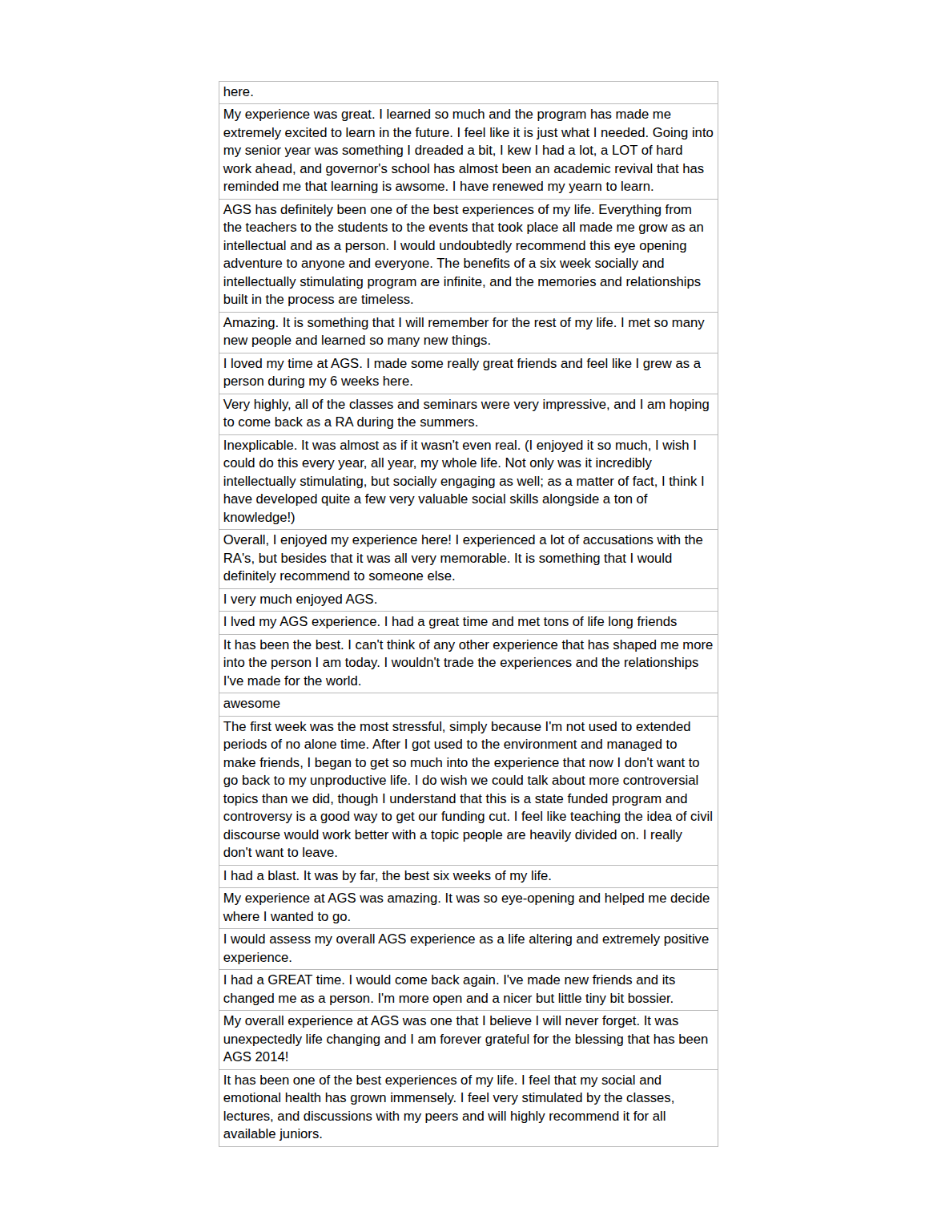| here. |
| My experience was great. I learned so much and the program has made me extremely excited to learn in the future. I feel like it is just what I needed. Going into my senior year was something I dreaded a bit, I kew I had a lot, a LOT of hard work ahead, and governor's school has almost been an academic revival that has reminded me that learning is awsome. I have renewed my yearn to learn. |
| AGS has definitely been one of the best experiences of my life. Everything from the teachers to the students to the events that took place all made me grow as an intellectual and as a person. I would undoubtedly recommend this eye opening adventure to anyone and everyone. The benefits of a six week socially and intellectually stimulating program are infinite, and the memories and relationships built in the process are timeless. |
| Amazing. It is something that I will remember for the rest of my life. I met so many new people and learned so many new things. |
| I loved my time at AGS. I made some really great friends and feel like I grew as a person during my 6 weeks here. |
| Very highly, all of the classes and seminars were very impressive, and I am hoping to come back as a RA during the summers. |
| Inexplicable. It was almost as if it wasn't even real. (I enjoyed it so much, I wish I could do this every year, all year, my whole life. Not only was it incredibly intellectually stimulating, but socially engaging as well; as a matter of fact, I think I have developed quite a few very valuable social skills alongside a ton of knowledge!) |
| Overall, I enjoyed my experience here! I experienced a lot of accusations with the RA's, but besides that it was all very memorable. It is something that I would definitely recommend to someone else. |
| I very much enjoyed AGS. |
| I lved my AGS experience. I had a great time and met tons of life long friends |
| It has been the best. I can't think of any other experience that has shaped me more into the person I am today. I wouldn't trade the experiences and the relationships I've made for the world. |
| awesome |
| The first week was the most stressful, simply because I'm not used to extended periods of no alone time. After I got used to the environment and managed to make friends, I began to get so much into the experience that now I don't want to go back to my unproductive life. I do wish we could talk about more controversial topics than we did, though I understand that this is a state funded program and controversy is a good way to get our funding cut. I feel like teaching the idea of civil discourse would work better with a topic people are heavily divided on. I really don't want to leave. |
| I had a blast. It was by far, the best six weeks of my life. |
| My experience at AGS was amazing. It was so eye-opening and helped me decide where I wanted to go. |
| I would assess my overall AGS experience as a life altering and extremely positive experience. |
| I had a GREAT time. I would come back again. I've made new friends and its changed me as a person. I'm more open and a nicer but little tiny bit bossier. |
| My overall experience at AGS was one that I believe I will never forget. It was unexpectedly life changing and I am forever grateful for the blessing that has been AGS 2014! |
| It has been one of the best experiences of my life. I feel that my social and emotional health has grown immensely. I feel very stimulated by the classes, lectures, and discussions with my peers and will highly recommend it for all available juniors. |